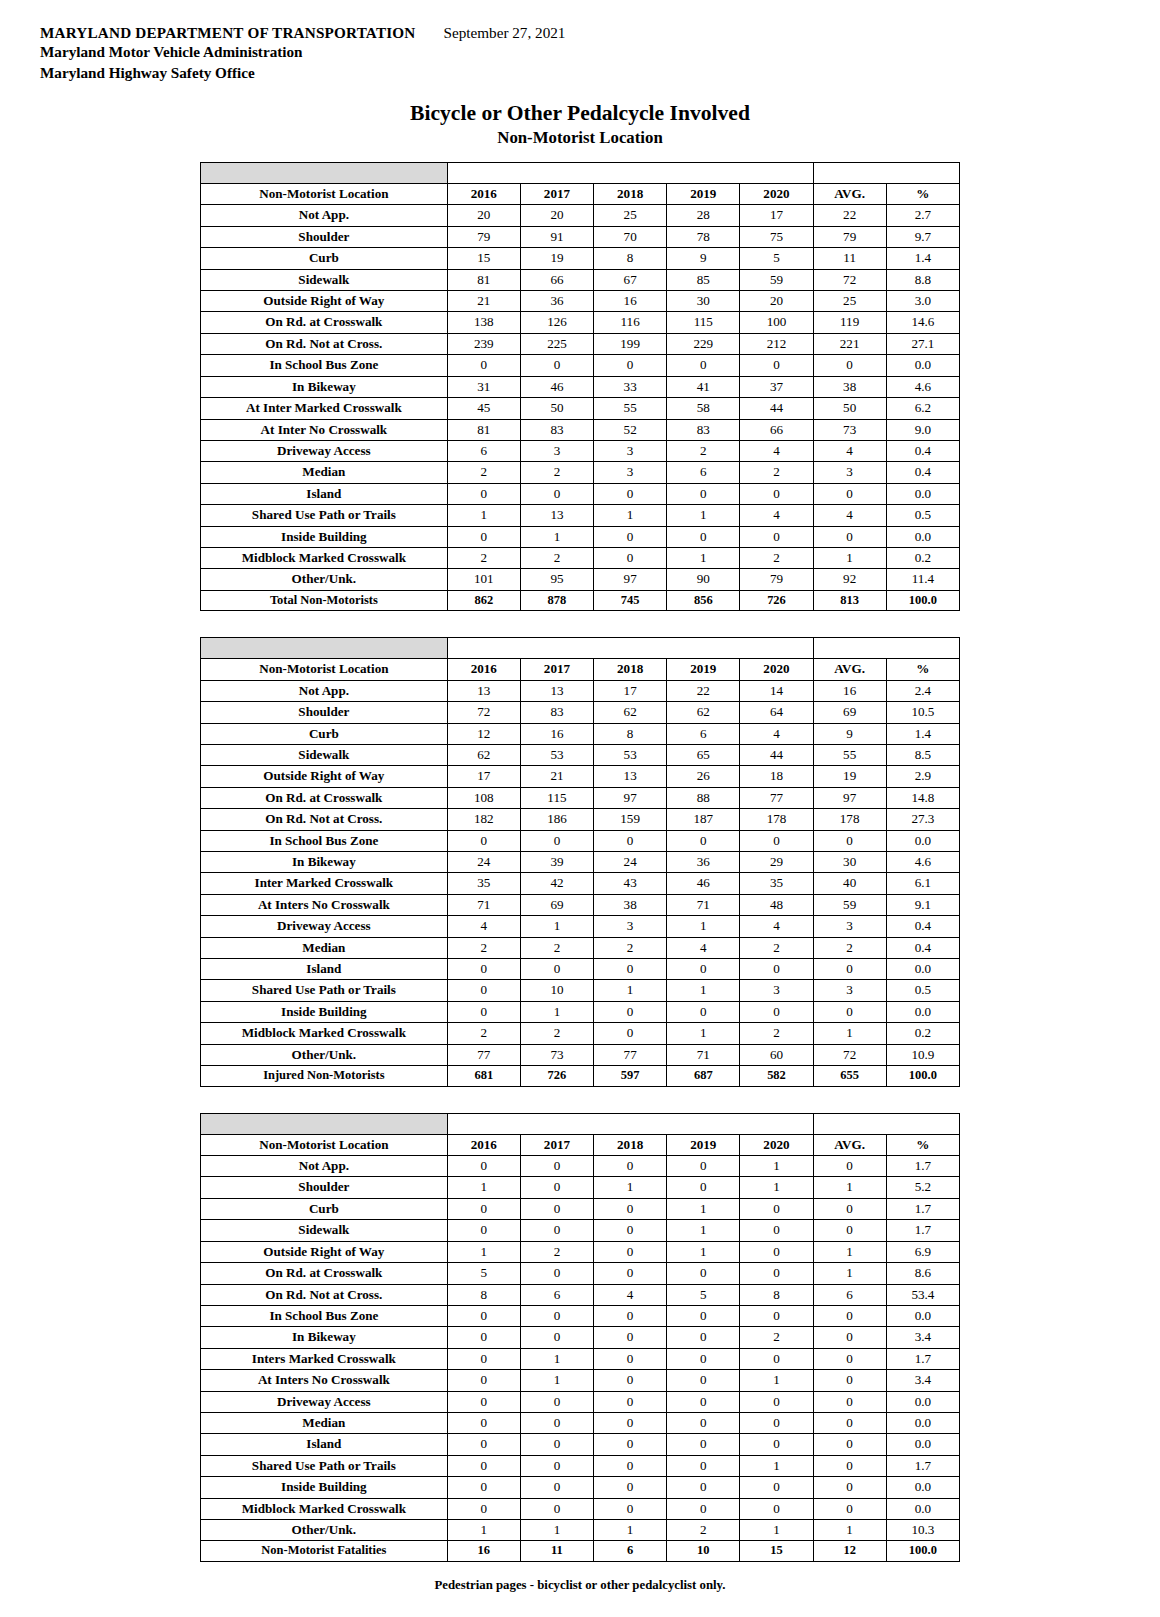MARYLAND DEPARTMENT OF TRANSPORTATION September 27, 2021
Maryland Motor Vehicle Administration
Maryland Highway Safety Office
Bicycle or Other Pedalcycle Involved
Non-Motorist Location
| Non-Motorist Location | 2016 | 2017 | 2018 | 2019 | 2020 | AVG. | % |
| --- | --- | --- | --- | --- | --- | --- | --- |
| Not App. | 20 | 20 | 25 | 28 | 17 | 22 | 2.7 |
| Shoulder | 79 | 91 | 70 | 78 | 75 | 79 | 9.7 |
| Curb | 15 | 19 | 8 | 9 | 5 | 11 | 1.4 |
| Sidewalk | 81 | 66 | 67 | 85 | 59 | 72 | 8.8 |
| Outside Right of Way | 21 | 36 | 16 | 30 | 20 | 25 | 3.0 |
| On Rd. at Crosswalk | 138 | 126 | 116 | 115 | 100 | 119 | 14.6 |
| On Rd. Not at Cross. | 239 | 225 | 199 | 229 | 212 | 221 | 27.1 |
| In School Bus Zone | 0 | 0 | 0 | 0 | 0 | 0 | 0.0 |
| In Bikeway | 31 | 46 | 33 | 41 | 37 | 38 | 4.6 |
| At Inter Marked Crosswalk | 45 | 50 | 55 | 58 | 44 | 50 | 6.2 |
| At Inter No Crosswalk | 81 | 83 | 52 | 83 | 66 | 73 | 9.0 |
| Driveway Access | 6 | 3 | 3 | 2 | 4 | 4 | 0.4 |
| Median | 2 | 2 | 3 | 6 | 2 | 3 | 0.4 |
| Island | 0 | 0 | 0 | 0 | 0 | 0 | 0.0 |
| Shared Use Path or Trails | 1 | 13 | 1 | 1 | 4 | 4 | 0.5 |
| Inside Building | 0 | 1 | 0 | 0 | 0 | 0 | 0.0 |
| Midblock Marked Crosswalk | 2 | 2 | 0 | 1 | 2 | 1 | 0.2 |
| Other/Unk. | 101 | 95 | 97 | 90 | 79 | 92 | 11.4 |
| Total Non-Motorists | 862 | 878 | 745 | 856 | 726 | 813 | 100.0 |
| Non-Motorist Location | 2016 | 2017 | 2018 | 2019 | 2020 | AVG. | % |
| --- | --- | --- | --- | --- | --- | --- | --- |
| Not App. | 13 | 13 | 17 | 22 | 14 | 16 | 2.4 |
| Shoulder | 72 | 83 | 62 | 62 | 64 | 69 | 10.5 |
| Curb | 12 | 16 | 8 | 6 | 4 | 9 | 1.4 |
| Sidewalk | 62 | 53 | 53 | 65 | 44 | 55 | 8.5 |
| Outside Right of Way | 17 | 21 | 13 | 26 | 18 | 19 | 2.9 |
| On Rd. at Crosswalk | 108 | 115 | 97 | 88 | 77 | 97 | 14.8 |
| On Rd. Not at Cross. | 182 | 186 | 159 | 187 | 178 | 178 | 27.3 |
| In School Bus Zone | 0 | 0 | 0 | 0 | 0 | 0 | 0.0 |
| In Bikeway | 24 | 39 | 24 | 36 | 29 | 30 | 4.6 |
| Inter Marked Crosswalk | 35 | 42 | 43 | 46 | 35 | 40 | 6.1 |
| At Inters No Crosswalk | 71 | 69 | 38 | 71 | 48 | 59 | 9.1 |
| Driveway Access | 4 | 1 | 3 | 1 | 4 | 3 | 0.4 |
| Median | 2 | 2 | 2 | 4 | 2 | 2 | 0.4 |
| Island | 0 | 0 | 0 | 0 | 0 | 0 | 0.0 |
| Shared Use Path or Trails | 0 | 10 | 1 | 1 | 3 | 3 | 0.5 |
| Inside Building | 0 | 1 | 0 | 0 | 0 | 0 | 0.0 |
| Midblock Marked Crosswalk | 2 | 2 | 0 | 1 | 2 | 1 | 0.2 |
| Other/Unk. | 77 | 73 | 77 | 71 | 60 | 72 | 10.9 |
| Injured Non-Motorists | 681 | 726 | 597 | 687 | 582 | 655 | 100.0 |
| Non-Motorist Location | 2016 | 2017 | 2018 | 2019 | 2020 | AVG. | % |
| --- | --- | --- | --- | --- | --- | --- | --- |
| Not App. | 0 | 0 | 0 | 0 | 1 | 0 | 1.7 |
| Shoulder | 1 | 0 | 1 | 0 | 1 | 1 | 5.2 |
| Curb | 0 | 0 | 0 | 1 | 0 | 0 | 1.7 |
| Sidewalk | 0 | 0 | 0 | 1 | 0 | 0 | 1.7 |
| Outside Right of Way | 1 | 2 | 0 | 1 | 0 | 1 | 6.9 |
| On Rd. at Crosswalk | 5 | 0 | 0 | 0 | 0 | 1 | 8.6 |
| On Rd. Not at Cross. | 8 | 6 | 4 | 5 | 8 | 6 | 53.4 |
| In School Bus Zone | 0 | 0 | 0 | 0 | 0 | 0 | 0.0 |
| In Bikeway | 0 | 0 | 0 | 0 | 2 | 0 | 3.4 |
| Inters Marked Crosswalk | 0 | 1 | 0 | 0 | 0 | 0 | 1.7 |
| At Inters No Crosswalk | 0 | 1 | 0 | 0 | 1 | 0 | 3.4 |
| Driveway Access | 0 | 0 | 0 | 0 | 0 | 0 | 0.0 |
| Median | 0 | 0 | 0 | 0 | 0 | 0 | 0.0 |
| Island | 0 | 0 | 0 | 0 | 0 | 0 | 0.0 |
| Shared Use Path or Trails | 0 | 0 | 0 | 0 | 1 | 0 | 1.7 |
| Inside Building | 0 | 0 | 0 | 0 | 0 | 0 | 0.0 |
| Midblock Marked Crosswalk | 0 | 0 | 0 | 0 | 0 | 0 | 0.0 |
| Other/Unk. | 1 | 1 | 1 | 2 | 1 | 1 | 10.3 |
| Non-Motorist Fatalities | 16 | 11 | 6 | 10 | 15 | 12 | 100.0 |
Pedestrian pages - bicyclist or other pedalcyclist only.